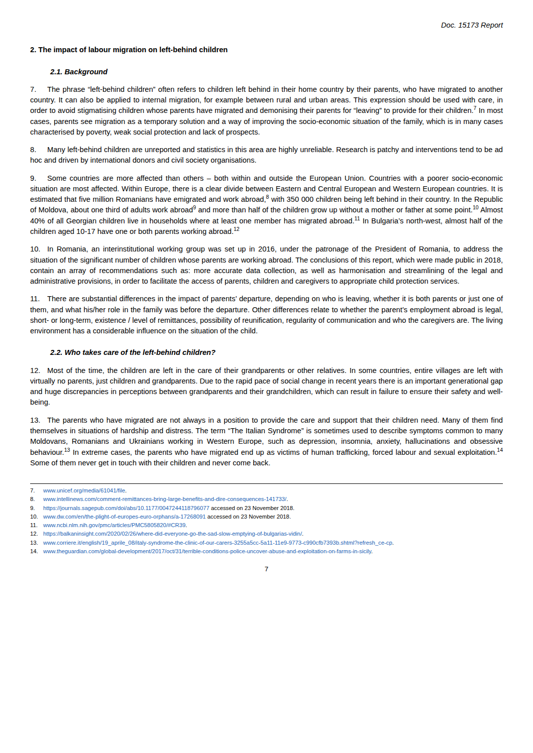Doc. 15173 Report
2. The impact of labour migration on left-behind children
2.1. Background
7. The phrase “left-behind children” often refers to children left behind in their home country by their parents, who have migrated to another country. It can also be applied to internal migration, for example between rural and urban areas. This expression should be used with care, in order to avoid stigmatising children whose parents have migrated and demonising their parents for “leaving” to provide for their children.7 In most cases, parents see migration as a temporary solution and a way of improving the socio-economic situation of the family, which is in many cases characterised by poverty, weak social protection and lack of prospects.
8. Many left-behind children are unreported and statistics in this area are highly unreliable. Research is patchy and interventions tend to be ad hoc and driven by international donors and civil society organisations.
9. Some countries are more affected than others – both within and outside the European Union. Countries with a poorer socio-economic situation are most affected. Within Europe, there is a clear divide between Eastern and Central European and Western European countries. It is estimated that five million Romanians have emigrated and work abroad,8 with 350 000 children being left behind in their country. In the Republic of Moldova, about one third of adults work abroad9 and more than half of the children grow up without a mother or father at some point.10 Almost 40% of all Georgian children live in households where at least one member has migrated abroad.11 In Bulgaria’s north-west, almost half of the children aged 10-17 have one or both parents working abroad.12
10. In Romania, an interinstitutional working group was set up in 2016, under the patronage of the President of Romania, to address the situation of the significant number of children whose parents are working abroad. The conclusions of this report, which were made public in 2018, contain an array of recommendations such as: more accurate data collection, as well as harmonisation and streamlining of the legal and administrative provisions, in order to facilitate the access of parents, children and caregivers to appropriate child protection services.
11. There are substantial differences in the impact of parents’ departure, depending on who is leaving, whether it is both parents or just one of them, and what his/her role in the family was before the departure. Other differences relate to whether the parent’s employment abroad is legal, short- or long-term, existence / level of remittances, possibility of reunification, regularity of communication and who the caregivers are. The living environment has a considerable influence on the situation of the child.
2.2. Who takes care of the left-behind children?
12. Most of the time, the children are left in the care of their grandparents or other relatives. In some countries, entire villages are left with virtually no parents, just children and grandparents. Due to the rapid pace of social change in recent years there is an important generational gap and huge discrepancies in perceptions between grandparents and their grandchildren, which can result in failure to ensure their safety and well-being.
13. The parents who have migrated are not always in a position to provide the care and support that their children need. Many of them find themselves in situations of hardship and distress. The term “The Italian Syndrome” is sometimes used to describe symptoms common to many Moldovans, Romanians and Ukrainians working in Western Europe, such as depression, insomnia, anxiety, hallucinations and obsessive behaviour.13 In extreme cases, the parents who have migrated end up as victims of human trafficking, forced labour and sexual exploitation.14 Some of them never get in touch with their children and never come back.
7. www.unicef.org/media/61041/file.
8. www.intellinews.com/comment-remittances-bring-large-benefits-and-dire-consequences-141733/.
9. https://journals.sagepub.com/doi/abs/10.1177/0047244118796077 accessed on 23 November 2018.
10. www.dw.com/en/the-plight-of-europes-euro-orphans/a-17268091 accessed on 23 November 2018.
11. www.ncbi.nlm.nih.gov/pmc/articles/PMC5805820/#CR39.
12. https://balkaninsight.com/2020/02/26/where-did-everyone-go-the-sad-slow-emptying-of-bulgarias-vidin/.
13. www.corriere.it/english/19_aprile_08/italy-syndrome-the-clinic-of-our-carers-3255a5cc-5a11-11e9-9773-c990cfb7393b.shtml?refresh_ce-cp.
14. www.theguardian.com/global-development/2017/oct/31/terrible-conditions-police-uncover-abuse-and-exploitation-on-farms-in-sicily.
7